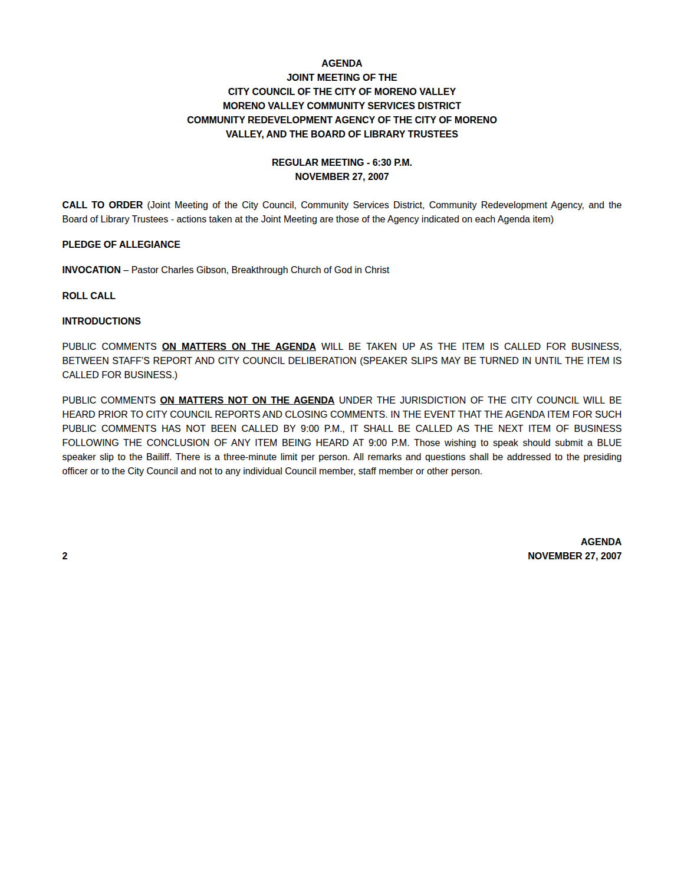AGENDA
JOINT MEETING OF THE
CITY COUNCIL OF THE CITY OF MORENO VALLEY
MORENO VALLEY COMMUNITY SERVICES DISTRICT
COMMUNITY REDEVELOPMENT AGENCY OF THE CITY OF MORENO
VALLEY, AND THE BOARD OF LIBRARY TRUSTEES
REGULAR MEETING - 6:30 P.M.
NOVEMBER 27, 2007
CALL TO ORDER (Joint Meeting of the City Council, Community Services District, Community Redevelopment Agency, and the Board of Library Trustees - actions taken at the Joint Meeting are those of the Agency indicated on each Agenda item)
PLEDGE OF ALLEGIANCE
INVOCATION – Pastor Charles Gibson, Breakthrough Church of God in Christ
ROLL CALL
INTRODUCTIONS
PUBLIC COMMENTS ON MATTERS ON THE AGENDA WILL BE TAKEN UP AS THE ITEM IS CALLED FOR BUSINESS, BETWEEN STAFF’S REPORT AND CITY COUNCIL DELIBERATION (SPEAKER SLIPS MAY BE TURNED IN UNTIL THE ITEM IS CALLED FOR BUSINESS.)
PUBLIC COMMENTS ON MATTERS NOT ON THE AGENDA UNDER THE JURISDICTION OF THE CITY COUNCIL WILL BE HEARD PRIOR TO CITY COUNCIL REPORTS AND CLOSING COMMENTS. IN THE EVENT THAT THE AGENDA ITEM FOR SUCH PUBLIC COMMENTS HAS NOT BEEN CALLED BY 9:00 P.M., IT SHALL BE CALLED AS THE NEXT ITEM OF BUSINESS FOLLOWING THE CONCLUSION OF ANY ITEM BEING HEARD AT 9:00 P.M. Those wishing to speak should submit a BLUE speaker slip to the Bailiff. There is a three-minute limit per person. All remarks and questions shall be addressed to the presiding officer or to the City Council and not to any individual Council member, staff member or other person.
2
AGENDA
NOVEMBER 27, 2007